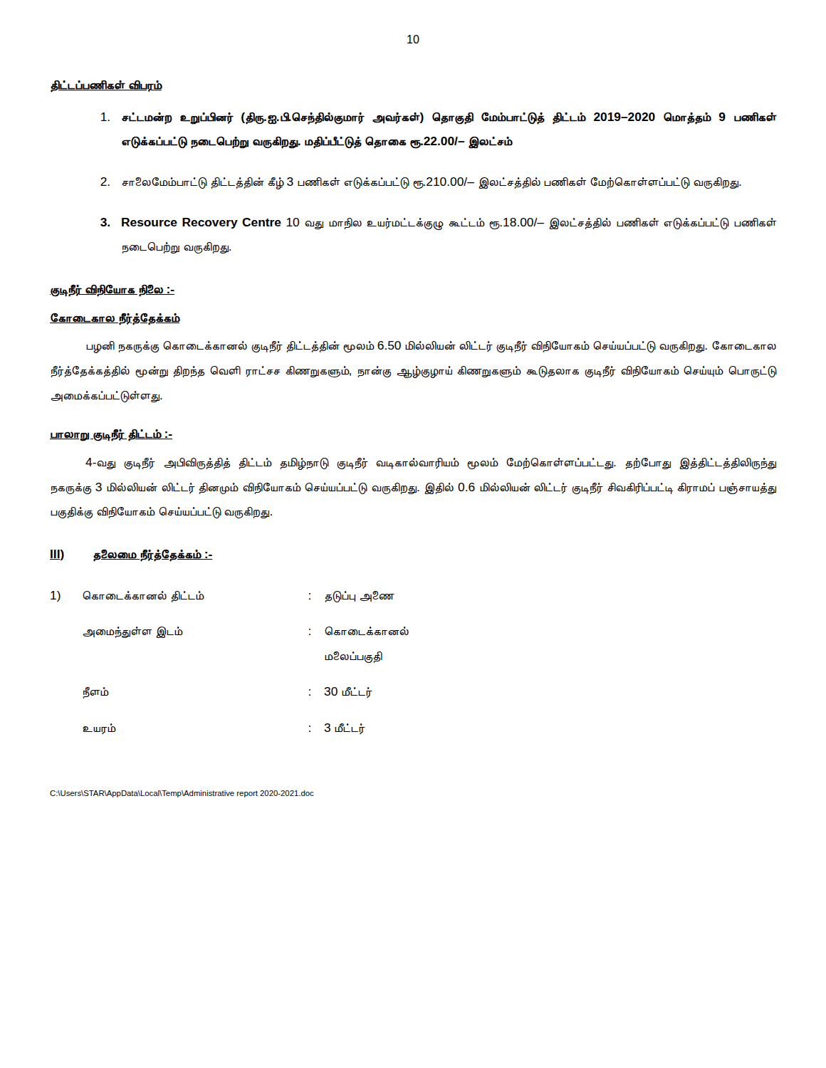10
திட்டப்பணிகள் விபரம்
சட்டமன்ற உறுப்பினர் (திரு.ஐ.பி.செந்தில்குமார் அவர்கள்) தொகுதி மேம்பாட்டுத் திட்டம் 2019–2020 மொத்தம் 9 பணிகள் எடுக்கப்பட்டு நடைபெற்று வருகிறது. மதிப்பீட்டுத் தொகை ரூ.22.00/– இலட்சம்
சாலைமேம்பாட்டு திட்டத்தின் கீழ் 3 பணிகள் எடுக்கப்பட்டு ரூ.210.00/– இலட்சத்தில் பணிகள் மேற்கொள்ளப்பட்டு வருகிறது.
Resource Recovery Centre 10 வது மாநில உயர்மட்டக்குழு கூட்டம் ரூ.18.00/– இலட்சத்தில் பணிகள் எடுக்கப்பட்டு பணிகள் நடைபெற்று வருகிறது.
குடிநீர் விநியோக நிலை :-
கோடைகால நீர்த்தேக்கம்
பழனி நகருக்கு கொடைக்கானல் குடிநீர் திட்டத்தின் மூலம் 6.50 மில்லியன் லிட்டர் குடிநீர் விநியோகம் செய்யப்பட்டு வருகிறது. கோடைகால நீர்த்தேக்கத்தில் மூன்று திறந்த வெளி ராட்சச கிணறுகளும், நான்கு ஆழ்குழாய் கிணறுகளும் கூடுதலாக குடிநீர் விநியோகம் செய்யும் பொருட்டு அமைக்கப்பட்டுள்ளது.
பாலாறு குடிநீர் திட்டம் :-
4-வது குடிநீர் அபிவிருத்தித் திட்டம் தமிழ்நாடு குடிநீர் வடிகால்வாரியம் மூலம் மேற்கொள்ளப்பட்டது. தற்போது இத்திட்டத்திலிருந்து நகருக்கு 3 மில்லியன் லிட்டர் தினமும் விநியோகம் செய்யப்பட்டு வருகிறது. இதில் 0.6 மில்லியன் லிட்டர் குடிநீர் சிவகிரிப்பட்டி கிராமப் பஞ்சாயத்து பகுதிக்கு விநியோகம் செய்யப்பட்டு வருகிறது.
III) தலைமை நீர்த்தேக்கம் :-
| 1) | கொடைக்கானல் திட்டம் | : | தடுப்பு அணை |
| | அமைந்துள்ள இடம் | : | கொடைக்கானல் மலைப்பகுதி |
| | நீளம் | : | 30 மீட்டர் |
| | உயரம் | : | 3 மீட்டர் |
C:\Users\STAR\AppData\Local\Temp\Administrative report 2020-2021.doc